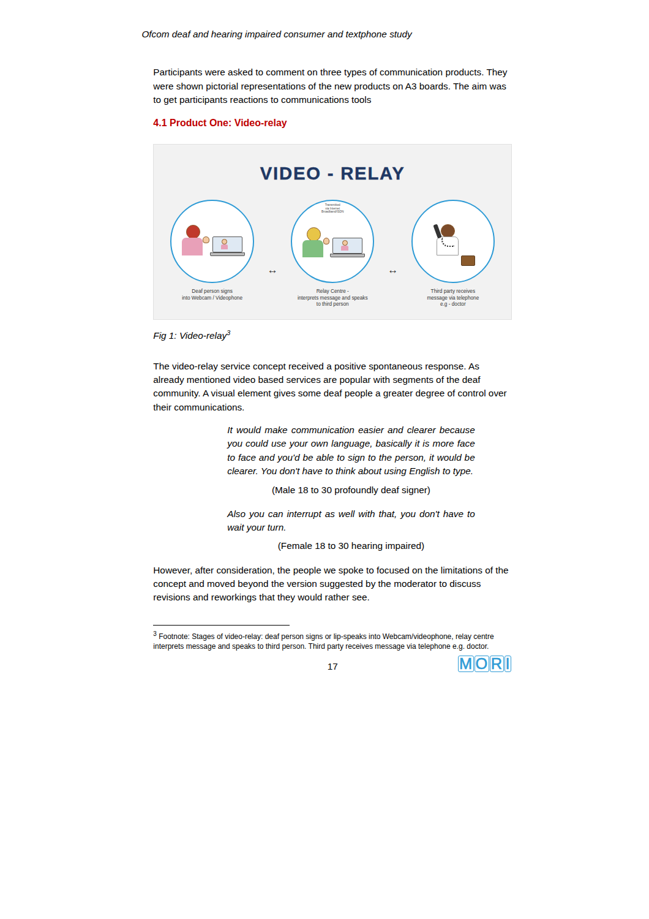Ofcom deaf and hearing impaired consumer and textphone study
Participants were asked to comment on three types of communication products. They were shown pictorial representations of the new products on A3 boards. The aim was to get participants reactions to communications tools
4.1 Product One: Video-relay
VIDEO - RELAY
Deaf person signs
into Webcam / Videophone
↔
Transmitted
via Internet
Broadband/ISDN
Relay Centre -
interprets message and speaks
to third person
↔
Third party receives
message via telephone
e.g - doctor
Fig 1: Video-relay3
The video-relay service concept received a positive spontaneous response. As already mentioned video based services are popular with segments of the deaf community. A visual element gives some deaf people a greater degree of control over their communications.
It would make communication easier and clearer because you could use your own language, basically it is more face to face and you'd be able to sign to the person, it would be clearer. You don't have to think about using English to type. (Male 18 to 30 profoundly deaf signer)
Also you can interrupt as well with that, you don't have to wait your turn. (Female 18 to 30 hearing impaired)
However, after consideration, the people we spoke to focused on the limitations of the concept and moved beyond the version suggested by the moderator to discuss revisions and reworkings that they would rather see.
3 Footnote: Stages of video-relay: deaf person signs or lip-speaks into Webcam/videophone, relay centre interprets message and speaks to third person. Third party receives message via telephone e.g. doctor.
17
MORI